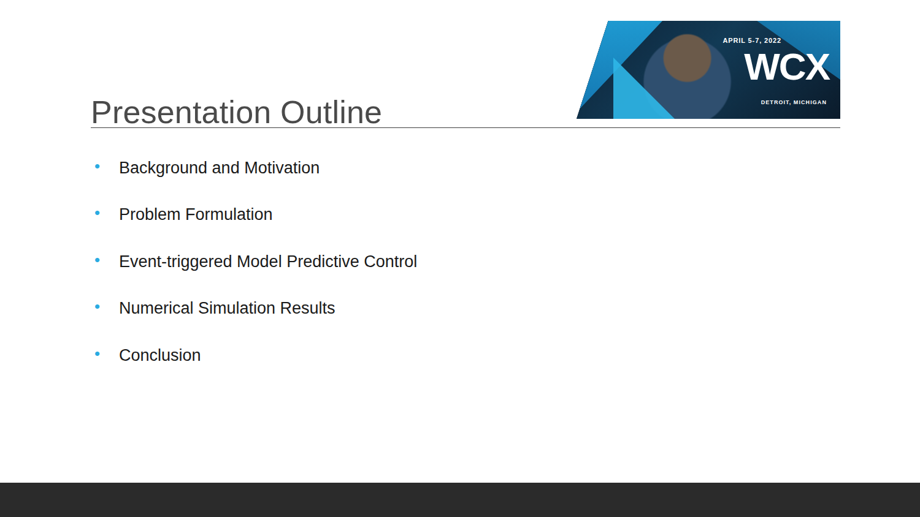APRIL 5-7, 2022
WCX
DETROIT, MICHIGAN
Presentation Outline
Background and Motivation
Problem Formulation
Event-triggered Model Predictive Control
Numerical Simulation Results
Conclusion